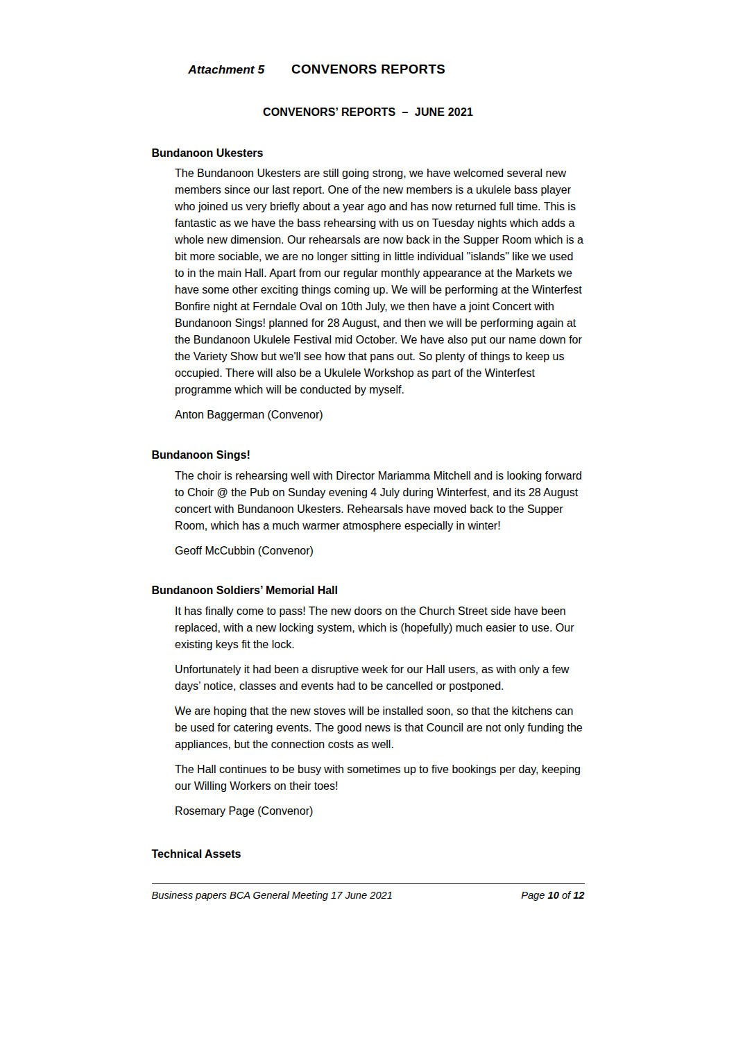Attachment 5
CONVENORS REPORTS
CONVENORS’ REPORTS – JUNE 2021
Bundanoon Ukesters
The Bundanoon Ukesters are still going strong, we have welcomed several new members since our last report. One of the new members is a ukulele bass player who joined us very briefly about a year ago and has now returned full time. This is fantastic as we have the bass rehearsing with us on Tuesday nights which adds a whole new dimension. Our rehearsals are now back in the Supper Room which is a bit more sociable, we are no longer sitting in little individual "islands" like we used to in the main Hall. Apart from our regular monthly appearance at the Markets we have some other exciting things coming up. We will be performing at the Winterfest Bonfire night at Ferndale Oval on 10th July, we then have a joint Concert with Bundanoon Sings! planned for 28 August, and then we will be performing again at the Bundanoon Ukulele Festival mid October. We have also put our name down for the Variety Show but we'll see how that pans out. So plenty of things to keep us occupied. There will also be a Ukulele Workshop as part of the Winterfest programme which will be conducted by myself.
Anton Baggerman (Convenor)
Bundanoon Sings!
The choir is rehearsing well with Director Mariamma Mitchell and is looking forward to Choir @ the Pub on Sunday evening 4 July during Winterfest, and its 28 August concert with Bundanoon Ukesters. Rehearsals have moved back to the Supper Room, which has a much warmer atmosphere especially in winter!
Geoff McCubbin (Convenor)
Bundanoon Soldiers’ Memorial Hall
It has finally come to pass! The new doors on the Church Street side have been replaced, with a new locking system, which is (hopefully) much easier to use. Our existing keys fit the lock.
Unfortunately it had been a disruptive week for our Hall users, as with only a few days’ notice, classes and events had to be cancelled or postponed.
We are hoping that the new stoves will be installed soon, so that the kitchens can be used for catering events. The good news is that Council are not only funding the appliances, but the connection costs as well.
The Hall continues to be busy with sometimes up to five bookings per day, keeping our Willing Workers on their toes!
Rosemary Page (Convenor)
Technical Assets
Business papers BCA General Meeting 17 June 2021
Page 10 of 12